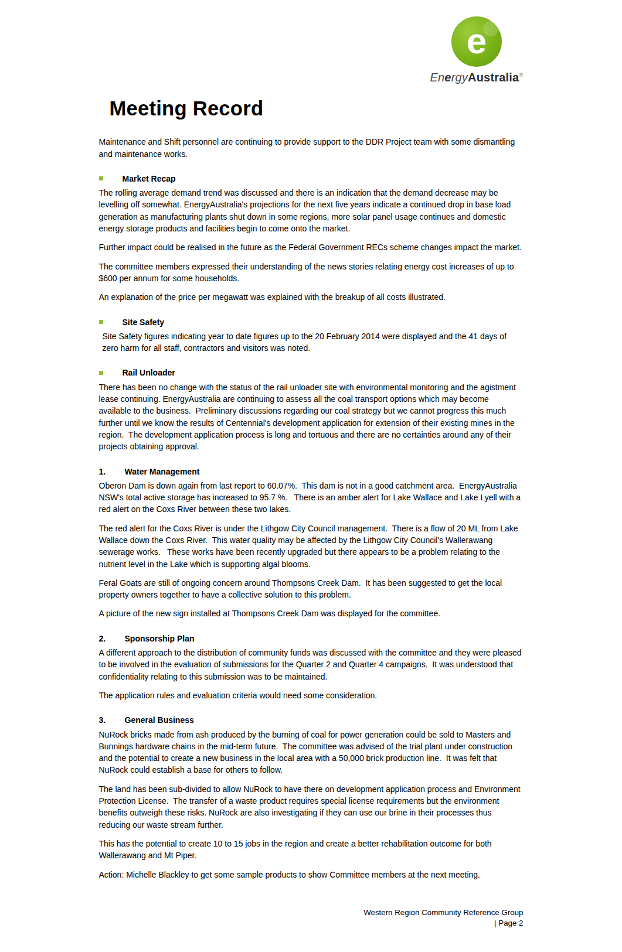Energy Australia®
Meeting Record
Maintenance and Shift personnel are continuing to provide support to the DDR Project team with some dismantling and maintenance works.
Market Recap
The rolling average demand trend was discussed and there is an indication that the demand decrease may be levelling off somewhat. EnergyAustralia's projections for the next five years indicate a continued drop in base load generation as manufacturing plants shut down in some regions, more solar panel usage continues and domestic energy storage products and facilities begin to come onto the market.
Further impact could be realised in the future as the Federal Government RECs scheme changes impact the market.
The committee members expressed their understanding of the news stories relating energy cost increases of up to $600 per annum for some households.
An explanation of the price per megawatt was explained with the breakup of all costs illustrated.
Site Safety
Site Safety figures indicating year to date figures up to the 20 February 2014 were displayed and the 41 days of zero harm for all staff, contractors and visitors was noted.
Rail Unloader
There has been no change with the status of the rail unloader site with environmental monitoring and the agistment lease continuing. EnergyAustralia are continuing to assess all the coal transport options which may become available to the business. Preliminary discussions regarding our coal strategy but we cannot progress this much further until we know the results of Centennial's development application for extension of their existing mines in the region. The development application process is long and tortuous and there are no certainties around any of their projects obtaining approval.
1. Water Management
Oberon Dam is down again from last report to 60.07%. This dam is not in a good catchment area. EnergyAustralia NSW's total active storage has increased to 95.7 %. There is an amber alert for Lake Wallace and Lake Lyell with a red alert on the Coxs River between these two lakes.
The red alert for the Coxs River is under the Lithgow City Council management. There is a flow of 20 ML from Lake Wallace down the Coxs River. This water quality may be affected by the Lithgow City Council's Wallerawang sewerage works. These works have been recently upgraded but there appears to be a problem relating to the nutrient level in the Lake which is supporting algal blooms.
Feral Goats are still of ongoing concern around Thompsons Creek Dam. It has been suggested to get the local property owners together to have a collective solution to this problem.
A picture of the new sign installed at Thompsons Creek Dam was displayed for the committee.
2. Sponsorship Plan
A different approach to the distribution of community funds was discussed with the committee and they were pleased to be involved in the evaluation of submissions for the Quarter 2 and Quarter 4 campaigns. It was understood that confidentiality relating to this submission was to be maintained.
The application rules and evaluation criteria would need some consideration.
3. General Business
NuRock bricks made from ash produced by the burning of coal for power generation could be sold to Masters and Bunnings hardware chains in the mid-term future. The committee was advised of the trial plant under construction and the potential to create a new business in the local area with a 50,000 brick production line. It was felt that NuRock could establish a base for others to follow.
The land has been sub-divided to allow NuRock to have there on development application process and Environment Protection License. The transfer of a waste product requires special license requirements but the environment benefits outweigh these risks. NuRock are also investigating if they can use our brine in their processes thus reducing our waste stream further.
This has the potential to create 10 to 15 jobs in the region and create a better rehabilitation outcome for both Wallerawang and Mt Piper.
Action: Michelle Blackley to get some sample products to show Committee members at the next meeting.
Western Region Community Reference Group
| Page 2